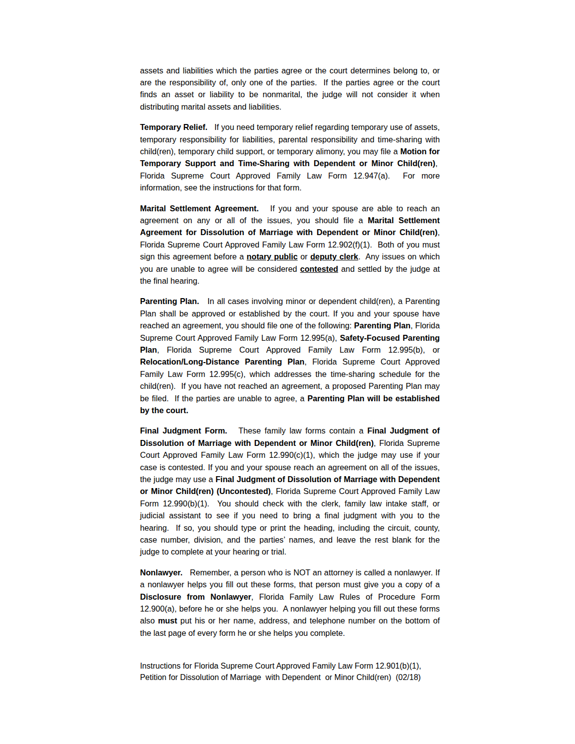assets and liabilities which the parties agree or the court determines belong to, or are the responsibility of, only one of the parties. If the parties agree or the court finds an asset or liability to be nonmarital, the judge will not consider it when distributing marital assets and liabilities.
Temporary Relief. If you need temporary relief regarding temporary use of assets, temporary responsibility for liabilities, parental responsibility and time-sharing with child(ren), temporary child support, or temporary alimony, you may file a Motion for Temporary Support and Time-Sharing with Dependent or Minor Child(ren), Florida Supreme Court Approved Family Law Form 12.947(a). For more information, see the instructions for that form.
Marital Settlement Agreement. If you and your spouse are able to reach an agreement on any or all of the issues, you should file a Marital Settlement Agreement for Dissolution of Marriage with Dependent or Minor Child(ren), Florida Supreme Court Approved Family Law Form 12.902(f)(1). Both of you must sign this agreement before a notary public or deputy clerk. Any issues on which you are unable to agree will be considered contested and settled by the judge at the final hearing.
Parenting Plan. In all cases involving minor or dependent child(ren), a Parenting Plan shall be approved or established by the court. If you and your spouse have reached an agreement, you should file one of the following: Parenting Plan, Florida Supreme Court Approved Family Law Form 12.995(a), Safety-Focused Parenting Plan, Florida Supreme Court Approved Family Law Form 12.995(b), or Relocation/Long-Distance Parenting Plan, Florida Supreme Court Approved Family Law Form 12.995(c), which addresses the time-sharing schedule for the child(ren). If you have not reached an agreement, a proposed Parenting Plan may be filed. If the parties are unable to agree, a Parenting Plan will be established by the court.
Final Judgment Form. These family law forms contain a Final Judgment of Dissolution of Marriage with Dependent or Minor Child(ren), Florida Supreme Court Approved Family Law Form 12.990(c)(1), which the judge may use if your case is contested. If you and your spouse reach an agreement on all of the issues, the judge may use a Final Judgment of Dissolution of Marriage with Dependent or Minor Child(ren) (Uncontested), Florida Supreme Court Approved Family Law Form 12.990(b)(1). You should check with the clerk, family law intake staff, or judicial assistant to see if you need to bring a final judgment with you to the hearing. If so, you should type or print the heading, including the circuit, county, case number, division, and the parties’ names, and leave the rest blank for the judge to complete at your hearing or trial.
Nonlawyer. Remember, a person who is NOT an attorney is called a nonlawyer. If a nonlawyer helps you fill out these forms, that person must give you a copy of a Disclosure from Nonlawyer, Florida Family Law Rules of Procedure Form 12.900(a), before he or she helps you. A nonlawyer helping you fill out these forms also must put his or her name, address, and telephone number on the bottom of the last page of every form he or she helps you complete.
Instructions for Florida Supreme Court Approved Family Law Form 12.901(b)(1), Petition for Dissolution of Marriage with Dependent or Minor Child(ren) (02/18)